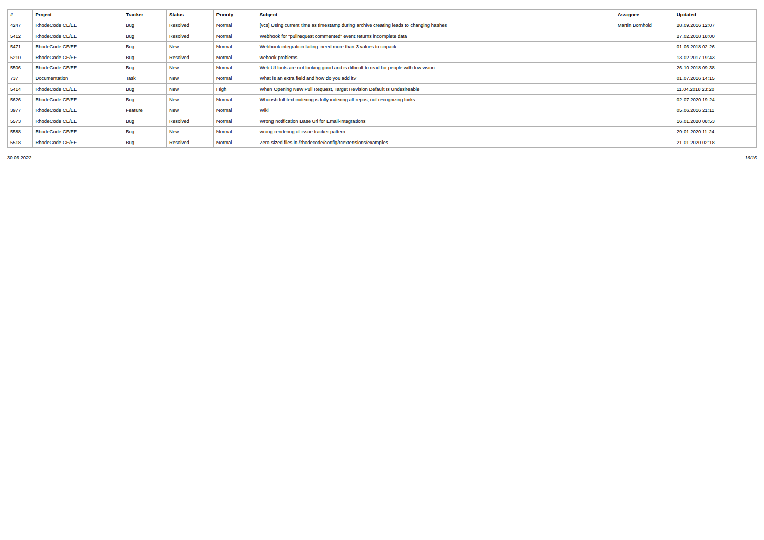| # | Project | Tracker | Status | Priority | Subject | Assignee | Updated |
| --- | --- | --- | --- | --- | --- | --- | --- |
| 4247 | RhodeCode CE/EE | Bug | Resolved | Normal | [vcs] Using current time as timestamp during archive creating leads to changing hashes | Martin Bornhold | 28.09.2016 12:07 |
| 5412 | RhodeCode CE/EE | Bug | Resolved | Normal | Webhook for "pullrequest commented" event returns incomplete data | | 27.02.2018 18:00 |
| 5471 | RhodeCode CE/EE | Bug | New | Normal | Webhook integration failing: need more than 3 values to unpack | | 01.06.2018 02:26 |
| 5210 | RhodeCode CE/EE | Bug | Resolved | Normal | webook problems | | 13.02.2017 19:43 |
| 5506 | RhodeCode CE/EE | Bug | New | Normal | Web UI fonts are not looking good and is difficult to read for people with low vision | | 26.10.2018 09:38 |
| 737 | Documentation | Task | New | Normal | What is an extra field and how do you add it? | | 01.07.2016 14:15 |
| 5414 | RhodeCode CE/EE | Bug | New | High | When Opening New Pull Request, Target Revision Default Is Undesireable | | 11.04.2018 23:20 |
| 5626 | RhodeCode CE/EE | Bug | New | Normal | Whoosh full-text indexing is fully indexing all repos, not recognizing forks | | 02.07.2020 19:24 |
| 3977 | RhodeCode CE/EE | Feature | New | Normal | Wiki | | 05.06.2016 21:11 |
| 5573 | RhodeCode CE/EE | Bug | Resolved | Normal | Wrong notification Base Url for Email-Integrations | | 16.01.2020 08:53 |
| 5588 | RhodeCode CE/EE | Bug | New | Normal | wrong rendering of issue tracker pattern | | 29.01.2020 11:24 |
| 5518 | RhodeCode CE/EE | Bug | Resolved | Normal | Zero-sized files in /rhodecode/config/rcextensions/examples | | 21.01.2020 02:18 |
30.06.2022 16/16